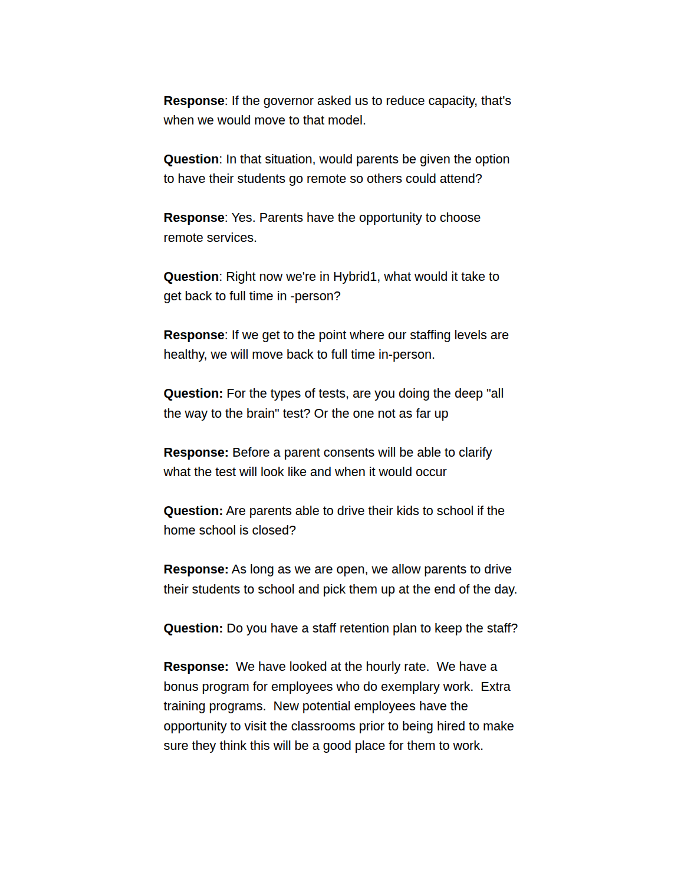Response: If the governor asked us to reduce capacity, that's when we would move to that model.
Question: In that situation, would parents be given the option to have their students go remote so others could attend?
Response: Yes. Parents have the opportunity to choose remote services.
Question: Right now we're in Hybrid1, what would it take to get back to full time in -person?
Response: If we get to the point where our staffing levels are healthy, we will move back to full time in-person.
Question: For the types of tests, are you doing the deep "all the way to the brain" test? Or the one not as far up
Response: Before a parent consents will be able to clarify what the test will look like and when it would occur
Question: Are parents able to drive their kids to school if the home school is closed?
Response: As long as we are open, we allow parents to drive their students to school and pick them up at the end of the day.
Question: Do you have a staff retention plan to keep the staff?
Response: We have looked at the hourly rate. We have a bonus program for employees who do exemplary work. Extra training programs. New potential employees have the opportunity to visit the classrooms prior to being hired to make sure they think this will be a good place for them to work.